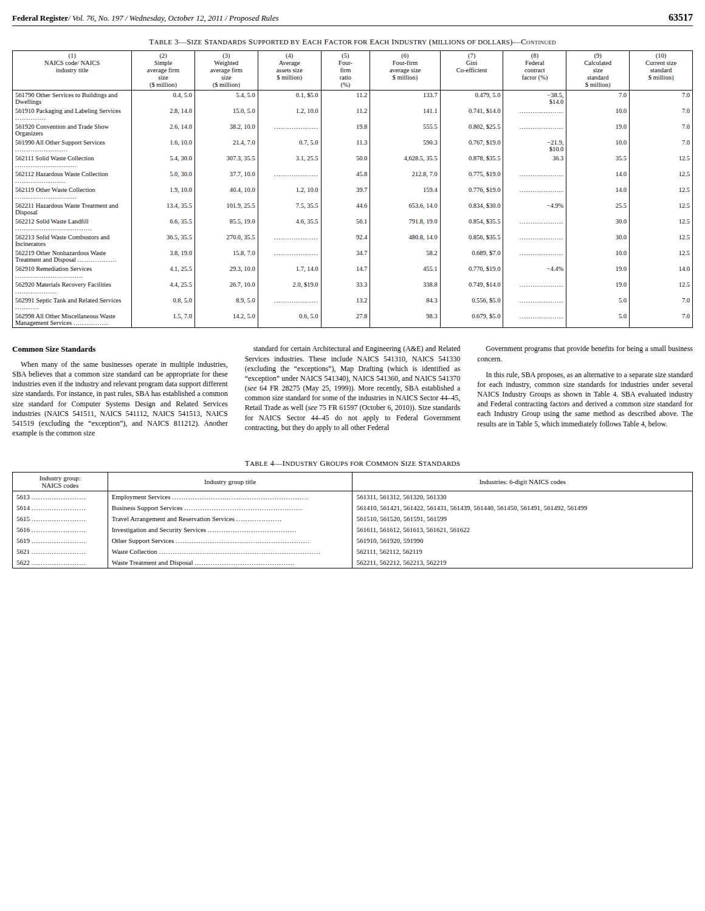Federal Register/ Vol. 76, No. 197 / Wednesday, October 12, 2011 / Proposed Rules
63517
TABLE 3—SIZE STANDARDS SUPPORTED BY EACH FACTOR FOR EACH INDUSTRY (MILLIONS OF DOLLARS)—Continued
| (1) NAICS code/ NAICS industry title | (2) Simple average firm size ($ million) | (3) Weighted average firm size ($ million) | (4) Average assets size $ million) | (5) Four- firm ratio (%) | (6) Four-firm average size $ million) | (7) Gini Co-efficient | (8) Federal contract factor (%) | (9) Calculated size standard $ million) | (10) Current size standard $ million) |
| --- | --- | --- | --- | --- | --- | --- | --- | --- | --- |
| 561790 Other Services to Buildings and Dwellings | 0.4, 5.0 | 5.4, 5.0 | 0.1, $5.0 | 11.2 | 133.7 | 0.479, 5.0 | −38.5, $14.0 | 7.0 | 7.0 |
| 561910 Packaging and Labeling Services .............. | 2.8, 14.0 | 15.0, 5.0 | 1.2, 10.0 | 11.2 | 141.1 | 0.741, $14.0 | .................... | 10.0 | 7.0 |
| 561920 Convention and Trade Show Organizers | 2.6, 14.0 | 38.2, 10.0 | .................... | 19.8 | 555.5 | 0.802, $25.5 | .................... | 19.0 | 7.0 |
| 561990 All Other Support Services ........................ | 1.6, 10.0 | 21.4, 7.0 | 0.7, 5.0 | 11.3 | 590.3 | 0.767, $19.0 | −21.9, $10.0 | 10.0 | 7.0 |
| 562111 Solid Waste Collection ............................ | 5.4, 30.0 | 307.3, 35.5 | 3.1, 25.5 | 50.0 | 4,628.5, 35.5 | 0.878, $35.5 | 36.3 | 35.5 | 12.5 |
| 562112 Hazardous Waste Collection ....................... | 5.0, 30.0 | 37.7, 10.0 | .................... | 45.8 | 212.8, 7.0 | 0.775, $19.0 | .................... | 14.0 | 12.5 |
| 562119 Other Waste Collection ............................ | 1.9, 10.0 | 40.4, 10.0 | 1.2, 10.0 | 39.7 | 159.4 | 0.776, $19.0 | .................... | 14.0 | 12.5 |
| 562211 Hazardous Waste Treatment and Disposal | 13.4, 35.5 | 101.9, 25.5 | 7.5, 35.5 | 44.6 | 653.6, 14.0 | 0.834, $30.0 | −4.9% | 25.5 | 12.5 |
| 562212 Solid Waste Landfill ................................... | 6.6, 35.5 | 85.5, 19.0 | 4.6, 35.5 | 56.1 | 791.8, 19.0 | 0.854, $35.5 | .................... | 30.0 | 12.5 |
| 562213 Solid Waste Combustors and Incinerators | 36.5, 35.5 | 270.0, 35.5 | .................... | 92.4 | 480.8, 14.0 | 0.856, $35.5 | .................... | 30.0 | 12.5 |
| 562219 Other Nonhazardous Waste Treatment and Disposal .................. | 3.8, 19.0 | 15.8, 7.0 | .................... | 34.7 | 58.2 | 0.689, $7.0 | .................... | 10.0 | 12.5 |
| 562910 Remediation Services ............................... | 4.1, 25.5 | 29.3, 10.0 | 1.7, 14.0 | 14.7 | 455.1 | 0.770, $19.0 | −4.4% | 19.0 | 14.0 |
| 562920 Materials Recovery Facilities ................... | 4.4, 25.5 | 26.7, 10.0 | 2.0, $19.0 | 33.3 | 338.8 | 0.749, $14.0 | .................... | 19.0 | 12.5 |
| 562991 Septic Tank and Related Services ........... | 0.8, 5.0 | 8.9, 5.0 | .................... | 13.2 | 84.3 | 0.556, $5.0 | .................... | 5.0 | 7.0 |
| 562998 All Other Miscellaneous Waste Management Services ................ | 1.5, 7.0 | 14.2, 5.0 | 0.6, 5.0 | 27.8 | 98.3 | 0.679, $5.0 | .................... | 5.0 | 7.0 |
Common Size Standards
When many of the same businesses operate in multiple industries, SBA believes that a common size standard can be appropriate for these industries even if the industry and relevant program data support different size standards. For instance, in past rules, SBA has established a common size standard for Computer Systems Design and Related Services industries (NAICS 541511, NAICS 541112, NAICS 541513, NAICS 541519 (excluding the “exception”), and NAICS 811212). Another example is the common size
standard for certain Architectural and Engineering (A&E) and Related Services industries. These include NAICS 541310, NAICS 541330 (excluding the “exceptions”), Map Drafting (which is identified as “exception” under NAICS 541340), NAICS 541360, and NAICS 541370 (see 64 FR 28275 (May 25, 1999)). More recently, SBA established a common size standard for some of the industries in NAICS Sector 44–45, Retail Trade as well (see 75 FR 61597 (October 6, 2010)). Size standards for NAICS Sector 44–45 do not apply to Federal Government contracting, but they do apply to all other Federal
Government programs that provide benefits for being a small business concern.
In this rule, SBA proposes, as an alternative to a separate size standard for each industry, common size standards for industries under several NAICS Industry Groups as shown in Table 4. SBA evaluated industry and Federal contracting factors and derived a common size standard for each Industry Group using the same method as described above. The results are in Table 5, which immediately follows Table 4, below.
TABLE 4—INDUSTRY GROUPS FOR COMMON SIZE STANDARDS
| Industry group: NAICS codes | Industry group title | Industries: 6-digit NAICS codes |
| --- | --- | --- |
| 5613 ........................ | Employment Services ............................................................ | 561311, 561312, 561320, 561330 |
| 5614 ........................ | Business Support Services .................................................... | 561410, 561421, 561422, 561431, 561439, 561440, 561450, 561491, 561492, 561499 |
| 5615 ........................ | Travel Arrangement and Reservation Services .................... | 561510, 561520, 561591, 561599 |
| 5616 ........................ | Investigation and Security Services ....................................... | 561611, 561612, 561613, 561621, 561622 |
| 5619 ........................ | Other Support Services ........................................................... | 561910, 561920, 591990 |
| 5621 ........................ | Waste Collection ....................................................................... | 562111, 562112, 562119 |
| 5622 ........................ | Waste Treatment and Disposal ............................................ | 562211, 562212, 562213, 562219 |